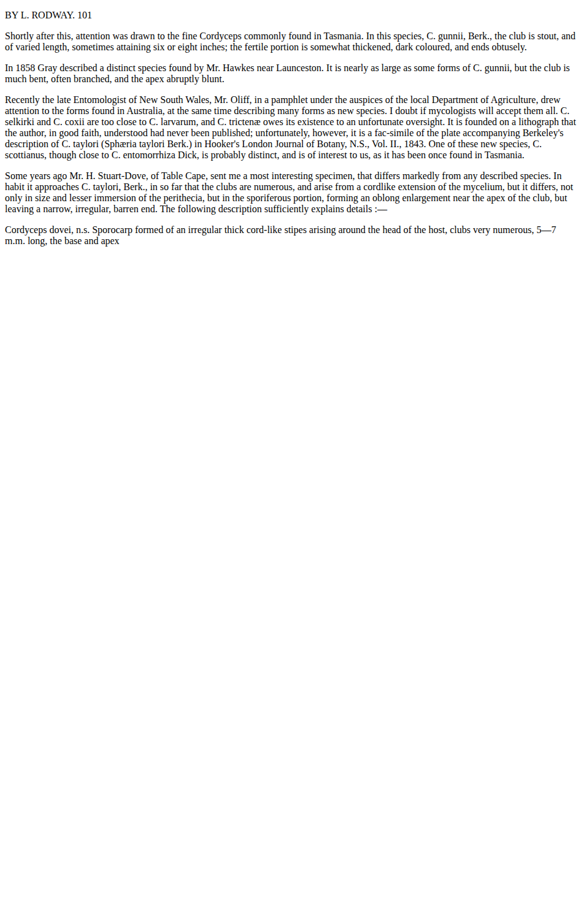BY L. RODWAY. 101
Shortly after this, attention was drawn to the fine Cordyceps commonly found in Tasmania. In this species, C. gunnii, Berk., the club is stout, and of varied length, sometimes attaining six or eight inches; the fertile portion is somewhat thickened, dark coloured, and ends obtusely.
In 1858 Gray described a distinct species found by Mr. Hawkes near Launceston. It is nearly as large as some forms of C. gunnii, but the club is much bent, often branched, and the apex abruptly blunt.
Recently the late Entomologist of New South Wales, Mr. Oliff, in a pamphlet under the auspices of the local Department of Agriculture, drew attention to the forms found in Australia, at the same time describing many forms as new species. I doubt if mycologists will accept them all. C. selkirki and C. coxii are too close to C. larvarum, and C. trictenæ owes its existence to an unfortunate oversight. It is founded on a lithograph that the author, in good faith, understood had never been published; unfortunately, however, it is a fac-simile of the plate accompanying Berkeley's description of C. taylori (Sphæria taylori Berk.) in Hooker's London Journal of Botany, N.S., Vol. II., 1843. One of these new species, C. scottianus, though close to C. entomorrhiza Dick, is probably distinct, and is of interest to us, as it has been once found in Tasmania.
Some years ago Mr. H. Stuart-Dove, of Table Cape, sent me a most interesting specimen, that differs markedly from any described species. In habit it approaches C. taylori, Berk., in so far that the clubs are numerous, and arise from a cordlike extension of the mycelium, but it differs, not only in size and lesser immersion of the perithecia, but in the sporiferous portion, forming an oblong enlargement near the apex of the club, but leaving a narrow, irregular, barren end. The following description sufficiently explains details :—
Cordyceps dovei, n.s. Sporocarp formed of an irregular thick cord-like stipes arising around the head of the host, clubs very numerous, 5—7 m.m. long, the base and apex